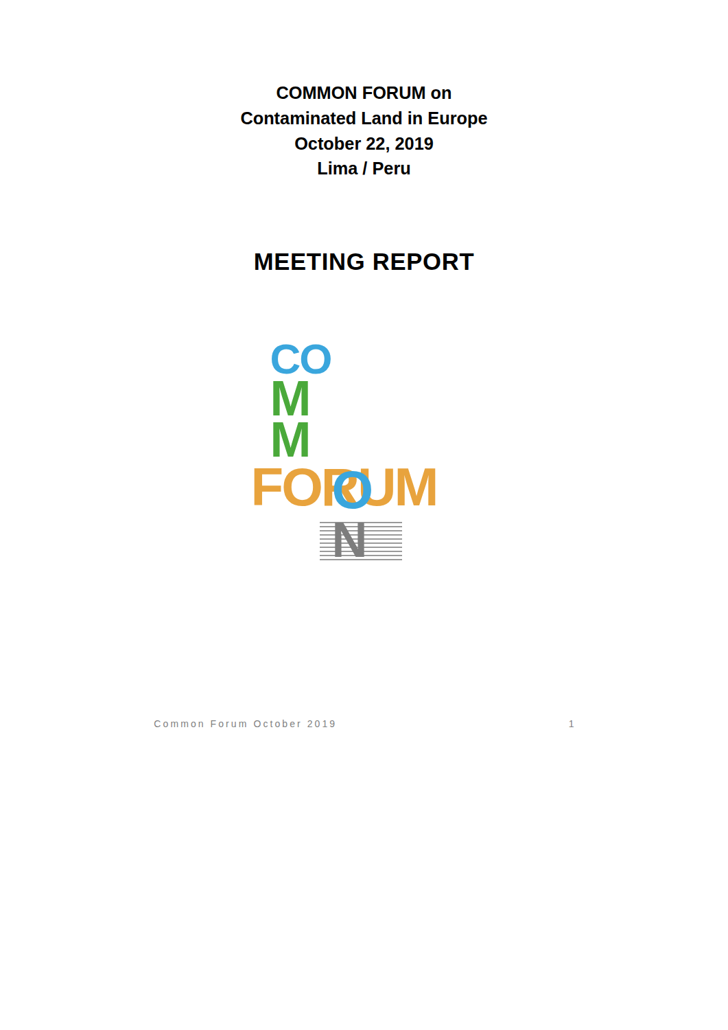COMMON FORUM on
Contaminated Land in Europe
October 22, 2019
Lima / Peru
MEETING REPORT
CO M M FORUM O N
Common Forum October 2019
1